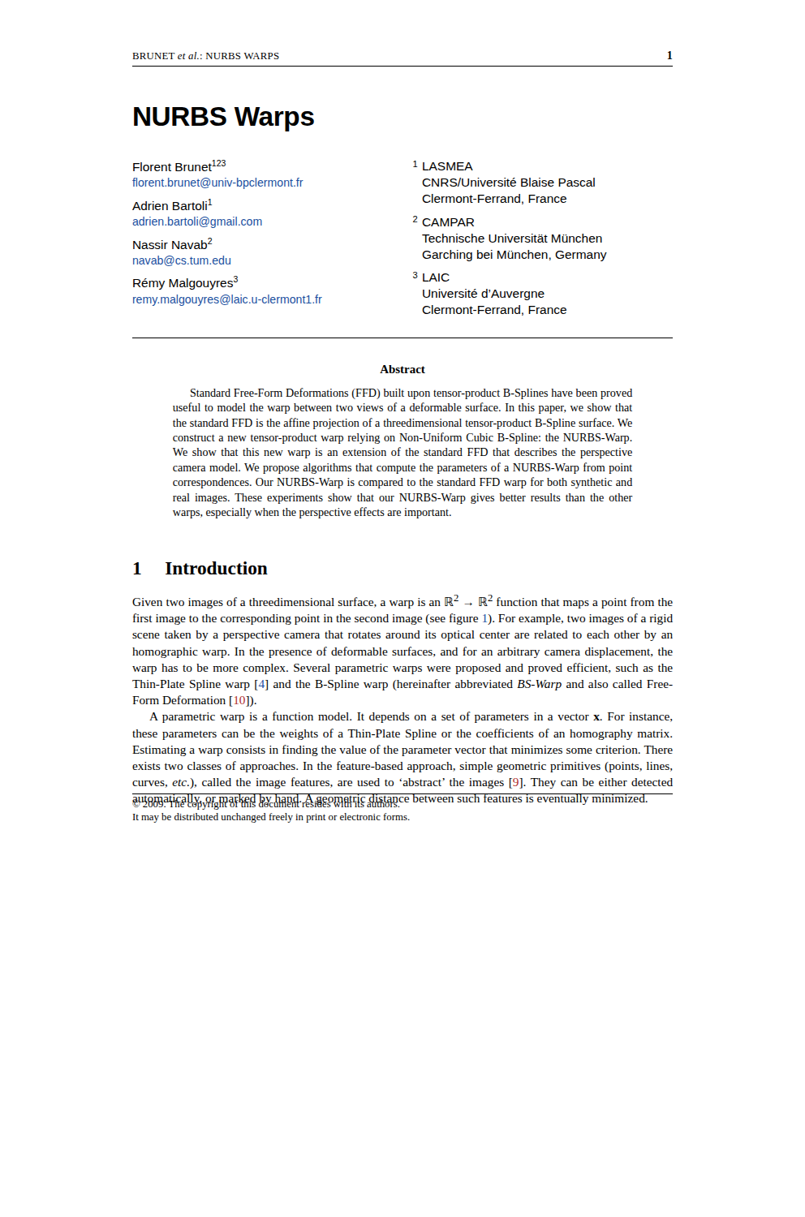BRUNET et al.: NURBS WARPS
1
NURBS Warps
Florent Brunet123
florent.brunet@univ-bpclermont.fr
Adrien Bartoli1
adrien.bartoli@gmail.com
Nassir Navab2
navab@cs.tum.edu
Rémy Malgouyres3
remy.malgouyres@laic.u-clermont1.fr
1
LASMEA
CNRS/Université Blaise Pascal
Clermont-Ferrand, France
2
CAMPAR
Technische Universität München
Garching bei München, Germany
3
LAIC
Université d’Auvergne
Clermont-Ferrand, France
Abstract
Standard Free-Form Deformations (FFD) built upon tensor-product B-Splines have been proved useful to model the warp between two views of a deformable surface. In this paper, we show that the standard FFD is the affine projection of a threedimensional tensor-product B-Spline surface. We construct a new tensor-product warp relying on Non-Uniform Cubic B-Spline: the NURBS-Warp. We show that this new warp is an extension of the standard FFD that describes the perspective camera model. We propose algorithms that compute the parameters of a NURBS-Warp from point correspondences. Our NURBS-Warp is compared to the standard FFD warp for both synthetic and real images. These experiments show that our NURBS-Warp gives better results than the other warps, especially when the perspective effects are important.
1 Introduction
Given two images of a threedimensional surface, a warp is an ℝ2 → ℝ2 function that maps a point from the first image to the corresponding point in the second image (see figure 1). For example, two images of a rigid scene taken by a perspective camera that rotates around its optical center are related to each other by an homographic warp. In the presence of deformable surfaces, and for an arbitrary camera displacement, the warp has to be more complex. Several parametric warps were proposed and proved efficient, such as the Thin-Plate Spline warp [4] and the B-Spline warp (hereinafter abbreviated BS-Warp and also called Free-Form Deformation [10]).
A parametric warp is a function model. It depends on a set of parameters in a vector x. For instance, these parameters can be the weights of a Thin-Plate Spline or the coefficients of an homography matrix. Estimating a warp consists in finding the value of the parameter vector that minimizes some criterion. There exists two classes of approaches. In the feature-based approach, simple geometric primitives (points, lines, curves, etc.), called the image features, are used to ‘abstract’ the images [9]. They can be either detected automatically, or marked by hand. A geometric distance between such features is eventually minimized.
© 2009. The copyright of this document resides with its authors.
It may be distributed unchanged freely in print or electronic forms.